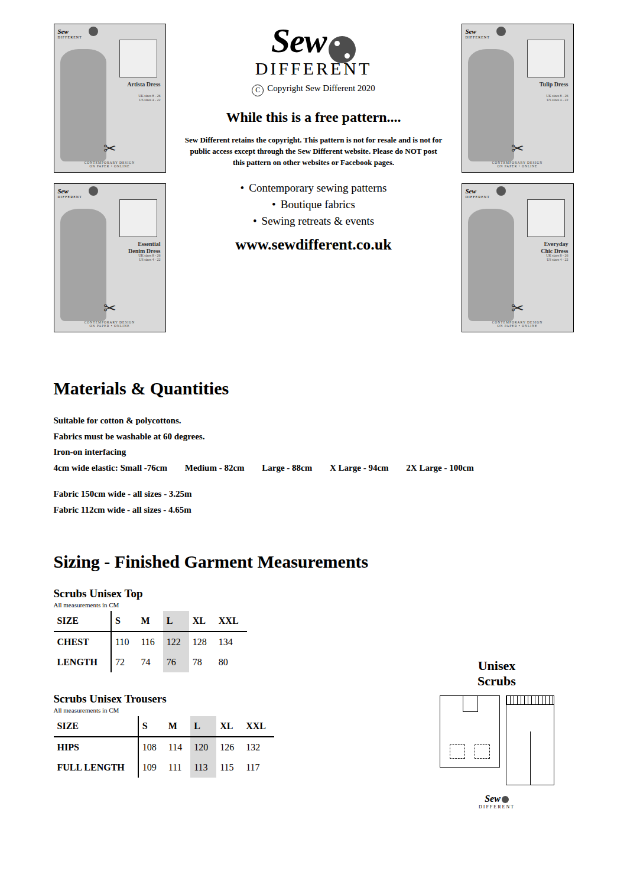SewDIFFERENT
Artista Dress
UK sizes 8 - 26
US sizes 4 - 22
✂
CONTEMPORARY DESIGN
ON PAPER • ONLINE
SewDIFFERENT
Essential
Denim Dress
UK sizes 8 - 26
US sizes 4 - 22
✂
CONTEMPORARY DESIGN
ON PAPER • ONLINE
Sew DIFFERENT
CCopyright Sew Different 2020
While this is a free pattern....
Sew Different retains the copyright. This pattern is not for resale and is not for public access except through the Sew Different website. Please do NOT post this pattern on other websites or Facebook pages.
Contemporary sewing patterns
Boutique fabrics
Sewing retreats & events
www.sewdifferent.co.uk
SewDIFFERENT
Tulip Dress
UK sizes 8 - 26
US sizes 4 - 22
✂
CONTEMPORARY DESIGN
ON PAPER • ONLINE
SewDIFFERENT
Everyday
Chic Dress
UK sizes 8 - 26
US sizes 4 - 22
✂
CONTEMPORARY DESIGN
ON PAPER • ONLINE
Materials & Quantities
Suitable for cotton & polycottons.
Fabrics must be washable at 60 degrees.
Iron-on interfacing
4cm wide elastic: Small -76cm Medium - 82cm Large - 88cm X Large - 94cm 2X Large - 100cm
Fabric 150cm wide - all sizes - 3.25m
Fabric 112cm wide - all sizes - 4.65m
Sizing - Finished Garment Measurements
Scrubs Unisex Top
All measurements in CM
| SIZE | S | M | L | XL | XXL |
| --- | --- | --- | --- | --- | --- |
| CHEST | 110 | 116 | 122 | 128 | 134 |
| LENGTH | 72 | 74 | 76 | 78 | 80 |
Scrubs Unisex Trousers
All measurements in CM
| SIZE | S | M | L | XL | XXL |
| --- | --- | --- | --- | --- | --- |
| HIPS | 108 | 114 | 120 | 126 | 132 |
| FULL LENGTH | 109 | 111 | 113 | 115 | 117 |
Unisex
Scrubs
Sew DIFFERENT